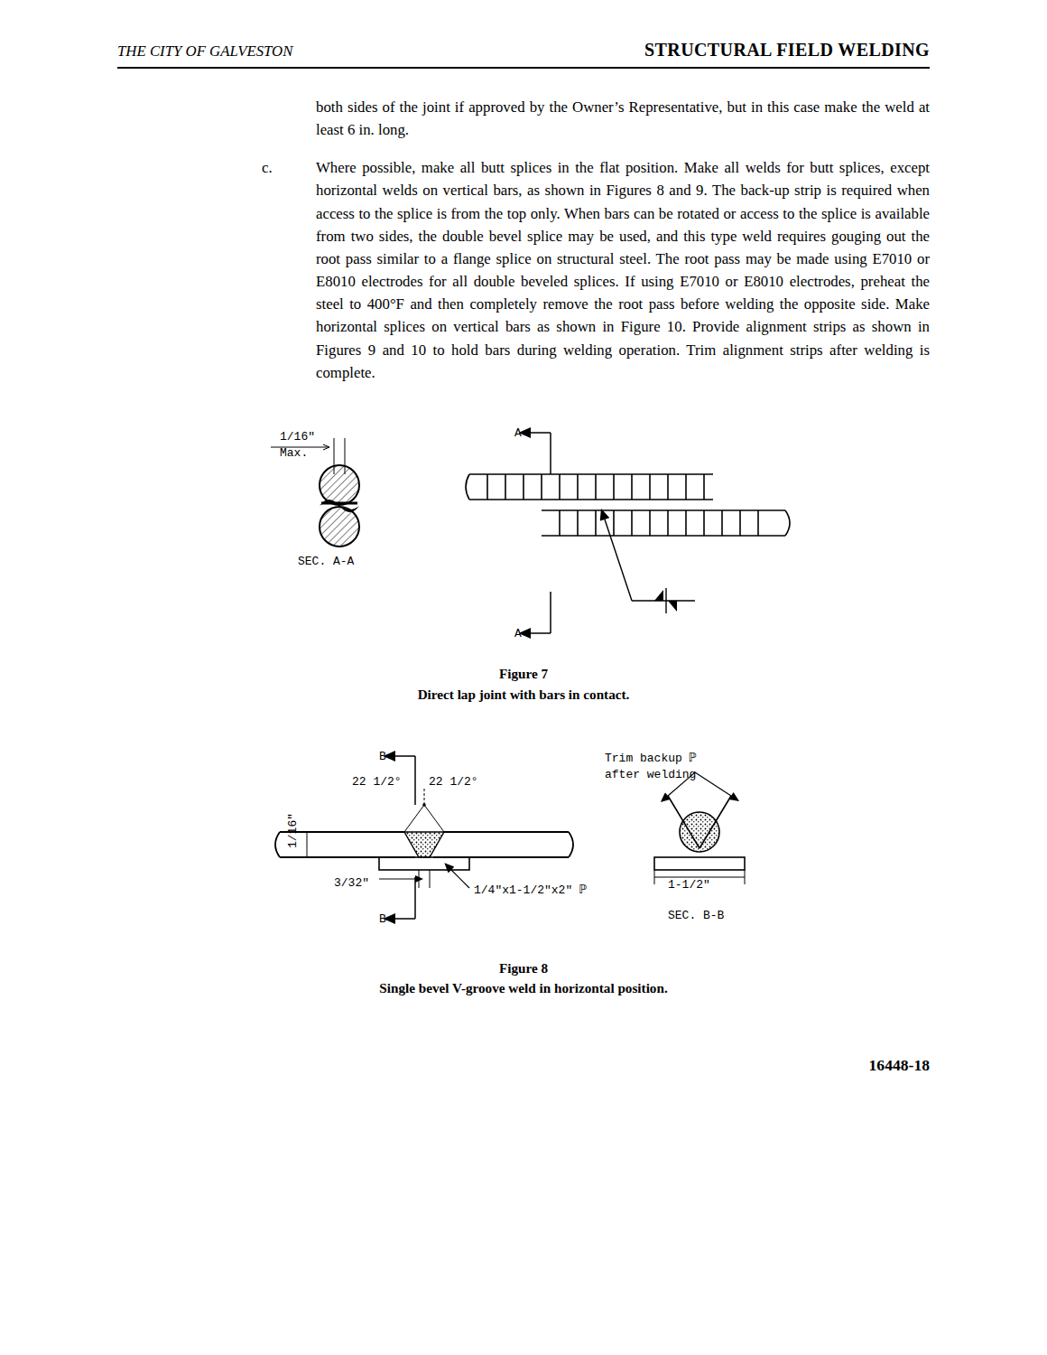THE CITY OF GALVESTON
STRUCTURAL FIELD WELDING
both sides of the joint if approved by the Owner’s Representative, but in this case make the weld at least 6 in. long.
c.
Where possible, make all butt splices in the flat position. Make all welds for butt splices, except horizontal welds on vertical bars, as shown in Figures 8 and 9. The back-up strip is required when access to the splice is from the top only. When bars can be rotated or access to the splice is available from two sides, the double bevel splice may be used, and this type weld requires gouging out the root pass similar to a flange splice on structural steel. The root pass may be made using E7010 or E8010 electrodes for all double beveled splices. If using E7010 or E8010 electrodes, preheat the steel to 400°F and then completely remove the root pass before welding the opposite side. Make horizontal splices on vertical bars as shown in Figure 10. Provide alignment strips as shown in Figures 9 and 10 to hold bars during welding operation. Trim alignment strips after welding is complete.
1/16" Max. SEC. A-A A A
Figure 7 Direct lap joint with bars in contact.
B B 22 1/2° 22 1/2° 1/16" 3/32" 1/4"x1-1/2"x2" ℙ Trim backup ℙ after welding 1-1/2" SEC. B-B
Figure 8 Single bevel V-groove weld in horizontal position.
16448-18